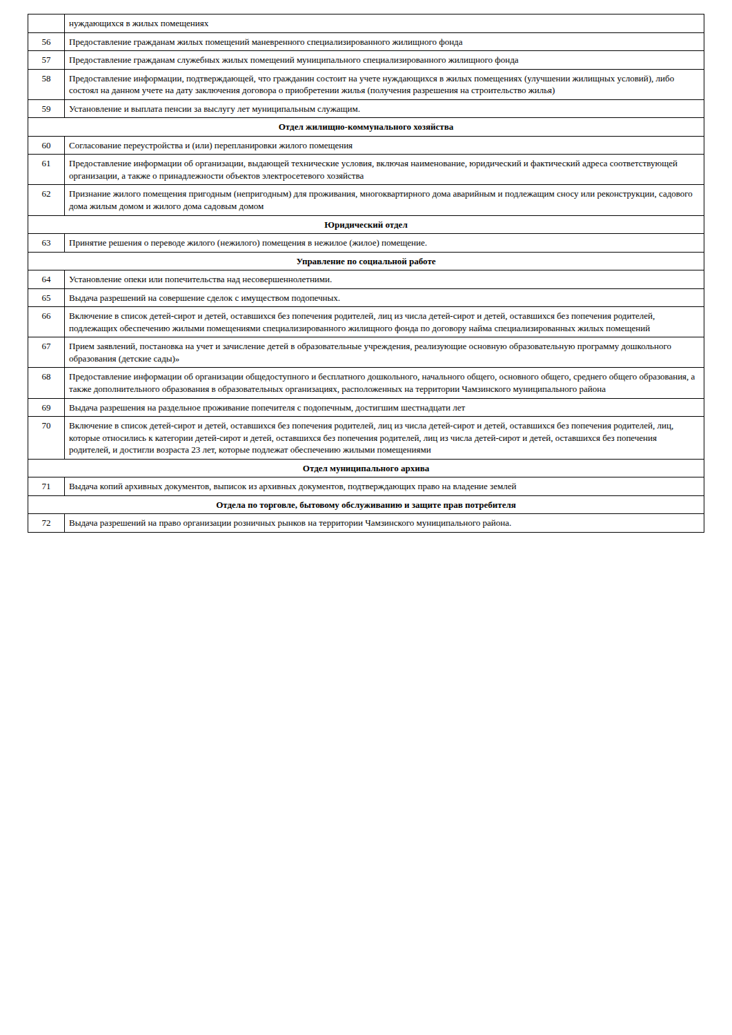| | нуждающихся в жилых помещениях |
| 56 | Предоставление гражданам жилых помещений маневренного специализированного жилищного фонда |
| 57 | Предоставление гражданам служебных жилых помещений муниципального специализированного жилищного фонда |
| 58 | Предоставление информации, подтверждающей, что гражданин состоит на учете нуждающихся в жилых помещениях (улучшении жилищных условий), либо состоял на данном учете на дату заключения договора о приобретении жилья (получения разрешения на строительство жилья) |
| 59 | Установление и выплата пенсии за выслугу лет муниципальным служащим. |
| Отдел жилищно-коммунального хозяйства |
| 60 | Согласование переустройства и (или) перепланировки жилого помещения |
| 61 | Предоставление информации об организации, выдающей технические условия, включая наименование, юридический и фактический адреса соответствующей организации, а также о принадлежности объектов электросетевого хозяйства |
| 62 | Признание жилого помещения пригодным (непригодным) для проживания, многоквартирного дома аварийным и подлежащим сносу или реконструкции, садового дома жилым домом и жилого дома садовым домом |
| Юридический отдел |
| 63 | Принятие решения о переводе жилого (нежилого) помещения в нежилое (жилое) помещение. |
| Управление по социальной работе |
| 64 | Установление опеки или попечительства над несовершеннолетними. |
| 65 | Выдача разрешений на совершение сделок с имуществом подопечных. |
| 66 | Включение в список детей-сирот и детей, оставшихся без попечения родителей, лиц из числа детей-сирот и детей, оставшихся без попечения родителей, подлежащих обеспечению жилыми помещениями специализированного жилищного фонда по договору найма специализированных жилых помещений |
| 67 | Прием заявлений, постановка на учет и зачисление детей в образовательные учреждения, реализующие основную образовательную программу дошкольного образования (детские сады)» |
| 68 | Предоставление информации об организации общедоступного и бесплатного дошкольного, начального общего, основного общего, среднего общего образования, а также дополнительного образования в образовательных организациях, расположенных на территории Чамзинского муниципального района |
| 69 | Выдача разрешения на раздельное проживание попечителя с подопечным, достигшим шестнадцати лет |
| 70 | Включение в список детей-сирот и детей, оставшихся без попечения родителей, лиц из числа детей-сирот и детей, оставшихся без попечения родителей, лиц, которые относились к категории детей-сирот и детей, оставшихся без попечения родителей, лиц из числа детей-сирот и детей, оставшихся без попечения родителей, и достигли возраста 23 лет, которые подлежат обеспечению жилыми помещениями |
| Отдел муниципального архива |
| 71 | Выдача копий архивных документов, выписок из архивных документов, подтверждающих право на владение землей |
| Отдела по торговле, бытовому обслуживанию и защите прав потребителя |
| 72 | Выдача разрешений на право организации розничных рынков на территории Чамзинского муниципального района. |